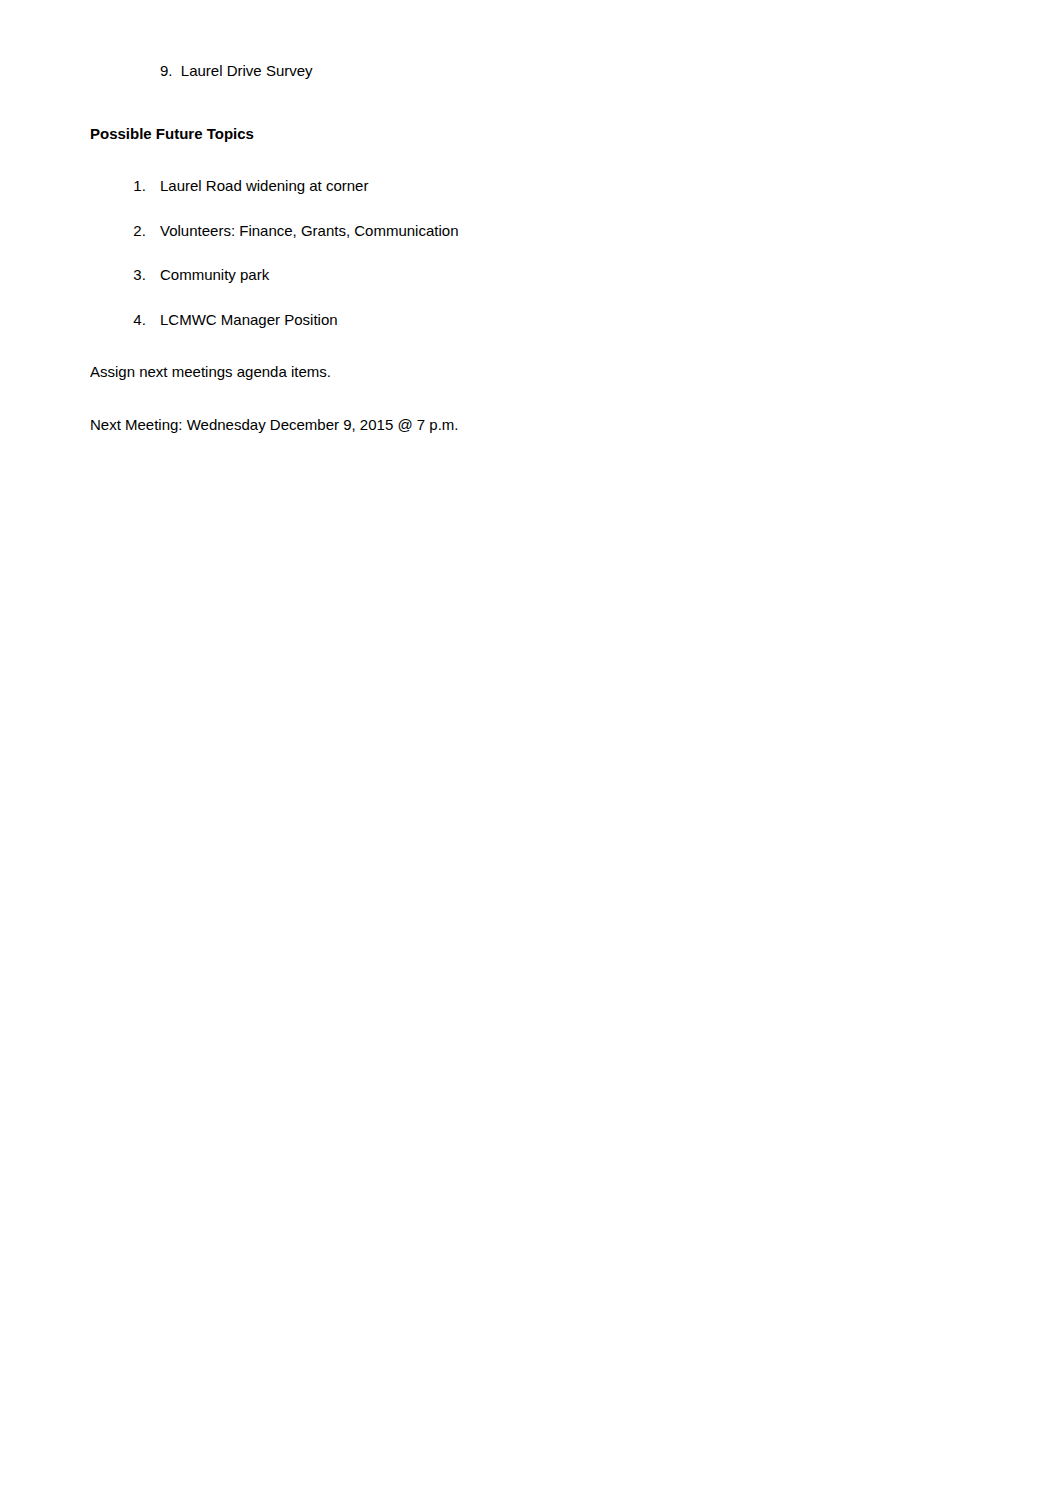9. Laurel Drive Survey
Possible Future Topics
Laurel Road widening at corner
Volunteers: Finance, Grants, Communication
Community park
LCMWC Manager Position
Assign next meetings agenda items.
Next Meeting: Wednesday December 9, 2015 @ 7 p.m.